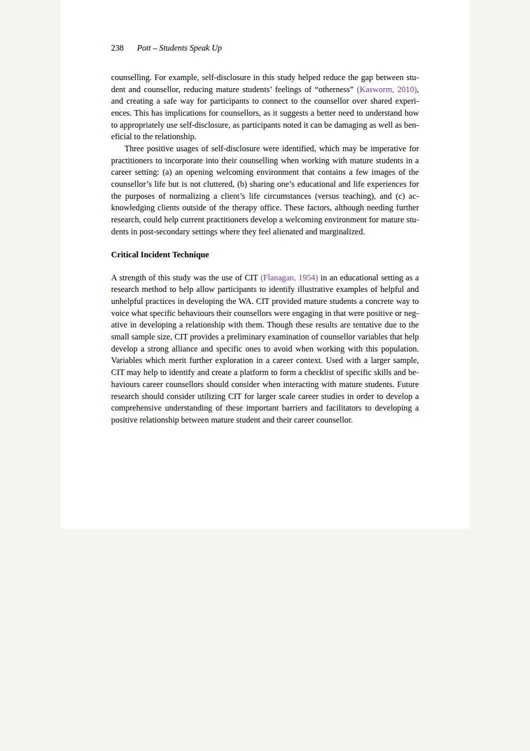238 Pott – Students Speak Up
counselling. For example, self-disclosure in this study helped reduce the gap between student and counsellor, reducing mature students’ feelings of “otherness” (Kasworm, 2010), and creating a safe way for participants to connect to the counsellor over shared experiences. This has implications for counsellors, as it suggests a better need to understand how to appropriately use self-disclosure, as participants noted it can be damaging as well as beneficial to the relationship.
Three positive usages of self-disclosure were identified, which may be imperative for practitioners to incorporate into their counselling when working with mature students in a career setting: (a) an opening welcoming environment that contains a few images of the counsellor’s life but is not cluttered, (b) sharing one’s educational and life experiences for the purposes of normalizing a client’s life circumstances (versus teaching), and (c) acknowledging clients outside of the therapy office. These factors, although needing further research, could help current practitioners develop a welcoming environment for mature students in post-secondary settings where they feel alienated and marginalized.
Critical Incident Technique
A strength of this study was the use of CIT (Flanagan, 1954) in an educational setting as a research method to help allow participants to identify illustrative examples of helpful and unhelpful practices in developing the WA. CIT provided mature students a concrete way to voice what specific behaviours their counsellors were engaging in that were positive or negative in developing a relationship with them. Though these results are tentative due to the small sample size, CIT provides a preliminary examination of counsellor variables that help develop a strong alliance and specific ones to avoid when working with this population. Variables which merit further exploration in a career context. Used with a larger sample, CIT may help to identify and create a platform to form a checklist of specific skills and behaviours career counsellors should consider when interacting with mature students. Future research should consider utilizing CIT for larger scale career studies in order to develop a comprehensive understanding of these important barriers and facilitators to developing a positive relationship between mature student and their career counsellor.